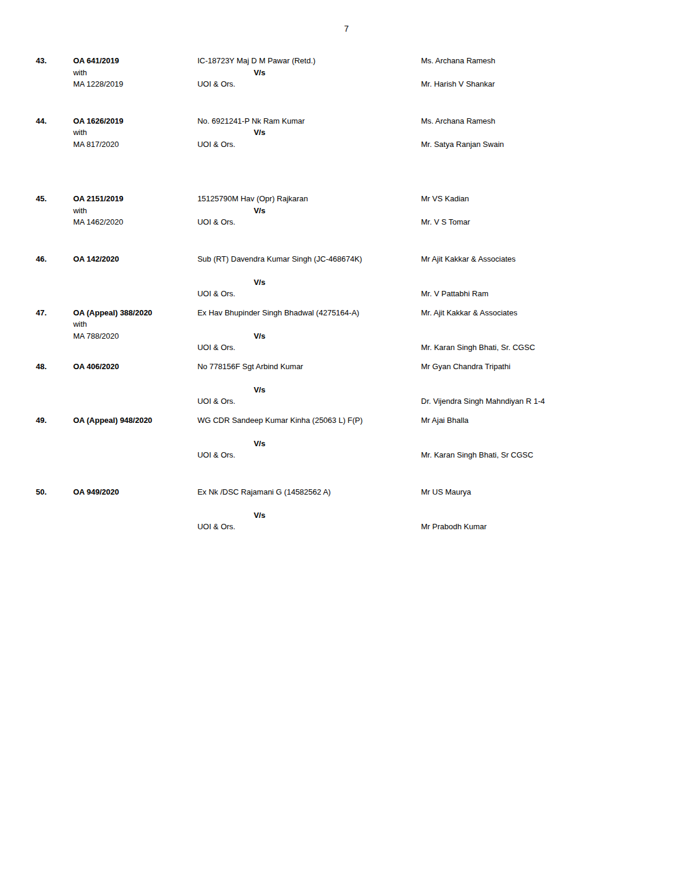7
| 43. | OA 641/2019 with MA 1228/2019 | IC-18723Y Maj D M Pawar (Retd.) V/s UOI & Ors. | Ms. Archana Ramesh Mr. Harish V Shankar |
| 44. | OA 1626/2019 with MA 817/2020 | No. 6921241-P Nk Ram Kumar V/s UOI & Ors. | Ms. Archana Ramesh Mr. Satya Ranjan Swain |
| 45. | OA 2151/2019 with MA 1462/2020 | 15125790M Hav (Opr) Rajkaran V/s UOI & Ors. | Mr VS Kadian Mr. V S Tomar |
| 46. | OA 142/2020 | Sub (RT) Davendra Kumar Singh (JC-468674K) V/s UOI & Ors. | Mr Ajit Kakkar & Associates Mr. V Pattabhi Ram |
| 47. | OA (Appeal) 388/2020 with MA 788/2020 | Ex Hav Bhupinder Singh Bhadwal (4275164-A) V/s UOI & Ors. | Mr. Ajit Kakkar & Associates Mr. Karan Singh Bhati, Sr. CGSC |
| 48. | OA 406/2020 | No 778156F Sgt Arbind Kumar V/s UOI & Ors. | Mr Gyan Chandra Tripathi Dr. Vijendra Singh Mahndiyan R 1-4 |
| 49. | OA (Appeal) 948/2020 | WG CDR Sandeep Kumar Kinha (25063 L) F(P) V/s UOI & Ors. | Mr Ajai Bhalla Mr. Karan Singh Bhati, Sr CGSC |
| 50. | OA 949/2020 | Ex Nk /DSC Rajamani G (14582562 A) V/s UOI & Ors. | Mr US Maurya Mr Prabodh Kumar |